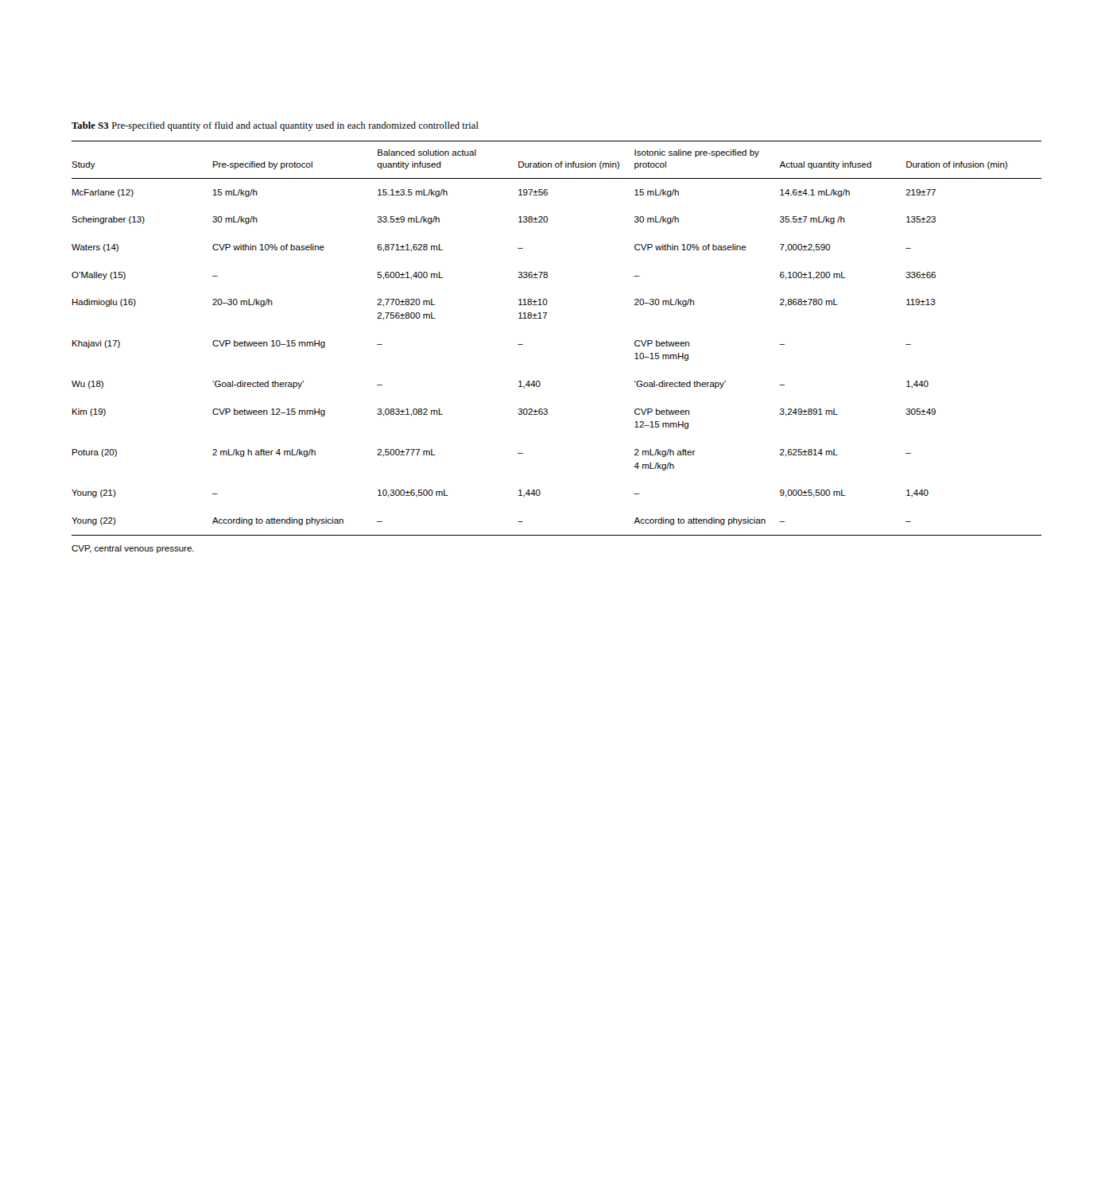Table S3 Pre-specified quantity of fluid and actual quantity used in each randomized controlled trial
| Study | Pre-specified by protocol | Balanced solution actual quantity infused | Duration of infusion (min) | Isotonic saline pre-specified by protocol | Actual quantity infused | Duration of infusion (min) |
| --- | --- | --- | --- | --- | --- | --- |
| McFarlane (12) | 15 mL/kg/h | 15.1±3.5 mL/kg/h | 197±56 | 15 mL/kg/h | 14.6±4.1 mL/kg/h | 219±77 |
| Scheingraber (13) | 30 mL/kg/h | 33.5±9 mL/kg/h | 138±20 | 30 mL/kg/h | 35.5±7 mL/kg /h | 135±23 |
| Waters (14) | CVP within 10% of baseline | 6,871±1,628 mL | – | CVP within 10% of baseline | 7,000±2,590 | – |
| O’Malley (15) | – | 5,600±1,400 mL | 336±78 | – | 6,100±1,200 mL | 336±66 |
| Hadimioglu (16) | 20–30 mL/kg/h | 2,770±820 mL 2,756±800 mL | 118±10 118±17 | 20–30 mL/kg/h | 2,868±780 mL | 119±13 |
| Khajavi (17) | CVP between 10–15 mmHg | – | – | CVP between 10–15 mmHg | – | – |
| Wu (18) | ‘Goal-directed therapy’ | – | 1,440 | ‘Goal-directed therapy’ | – | 1,440 |
| Kim (19) | CVP between 12–15 mmHg | 3,083±1,082 mL | 302±63 | CVP between 12–15 mmHg | 3,249±891 mL | 305±49 |
| Potura (20) | 2 mL/kg h after 4 mL/kg/h | 2,500±777 mL | – | 2 mL/kg/h after 4 mL/kg/h | 2,625±814 mL | – |
| Young (21) | – | 10,300±6,500 mL | 1,440 | – | 9,000±5,500 mL | 1,440 |
| Young (22) | According to attending physician | – | – | According to attending physician | – | – |
CVP, central venous pressure.